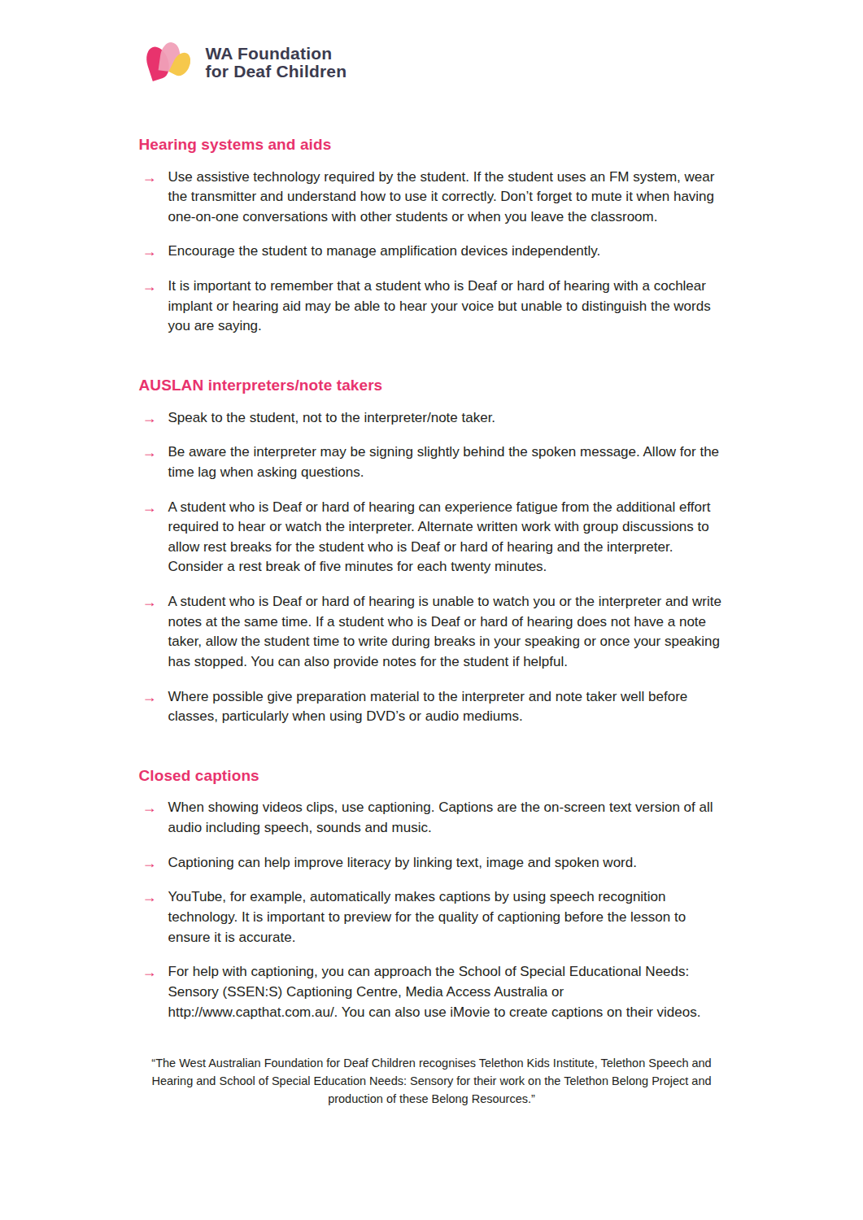WA Foundation for Deaf Children
Hearing systems and aids
Use assistive technology required by the student. If the student uses an FM system, wear the transmitter and understand how to use it correctly. Don’t forget to mute it when having one-on-one conversations with other students or when you leave the classroom.
Encourage the student to manage amplification devices independently.
It is important to remember that a student who is Deaf or hard of hearing with a cochlear implant or hearing aid may be able to hear your voice but unable to distinguish the words you are saying.
AUSLAN interpreters/note takers
Speak to the student, not to the interpreter/note taker.
Be aware the interpreter may be signing slightly behind the spoken message. Allow for the time lag when asking questions.
A student who is Deaf or hard of hearing can experience fatigue from the additional effort required to hear or watch the interpreter. Alternate written work with group discussions to allow rest breaks for the student who is Deaf or hard of hearing and the interpreter. Consider a rest break of five minutes for each twenty minutes.
A student who is Deaf or hard of hearing is unable to watch you or the interpreter and write notes at the same time. If a student who is Deaf or hard of hearing does not have a note taker, allow the student time to write during breaks in your speaking or once your speaking has stopped. You can also provide notes for the student if helpful.
Where possible give preparation material to the interpreter and note taker well before classes, particularly when using DVD’s or audio mediums.
Closed captions
When showing videos clips, use captioning. Captions are the on-screen text version of all audio including speech, sounds and music.
Captioning can help improve literacy by linking text, image and spoken word.
YouTube, for example, automatically makes captions by using speech recognition technology. It is important to preview for the quality of captioning before the lesson to ensure it is accurate.
For help with captioning, you can approach the School of Special Educational Needs: Sensory (SSEN:S) Captioning Centre, Media Access Australia or http://www.capthat.com.au/. You can also use iMovie to create captions on their videos.
“The West Australian Foundation for Deaf Children recognises Telethon Kids Institute, Telethon Speech and Hearing and School of Special Education Needs: Sensory for their work on the Telethon Belong Project and production of these Belong Resources.”